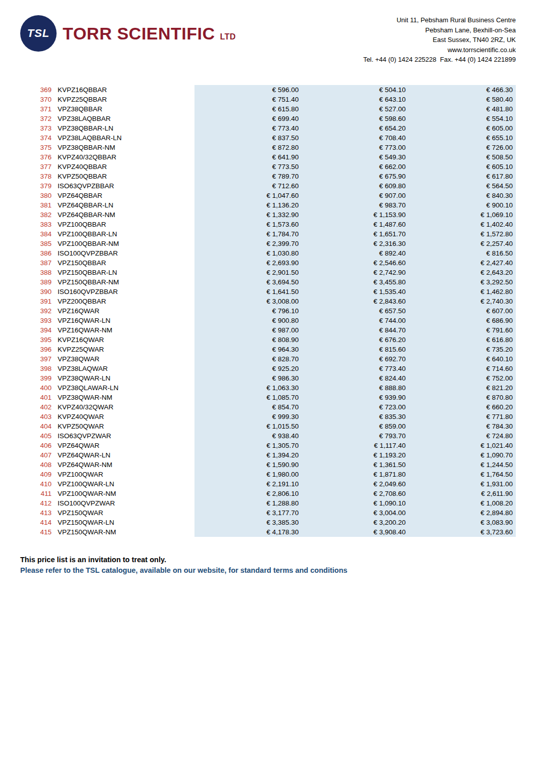TSL
TORR SCIENTIFIC LTD
Unit 11, Pebsham Rural Business Centre
Pebsham Lane, Bexhill-on-Sea
East Sussex, TN40 2RZ, UK
www.torrscientific.co.uk
Tel. +44 (0) 1424 225228 Fax. +44 (0) 1424 221899
| 369 | KVPZ16QBBAR | € 596.00 | € 504.10 | € 466.30 |
| 370 | KVPZ25QBBAR | € 751.40 | € 643.10 | € 580.40 |
| 371 | VPZ38QBBAR | € 615.80 | € 527.00 | € 481.80 |
| 372 | VPZ38LAQBBAR | € 699.40 | € 598.60 | € 554.10 |
| 373 | VPZ38QBBAR-LN | € 773.40 | € 654.20 | € 605.00 |
| 374 | VPZ38LAQBBAR-LN | € 837.50 | € 708.40 | € 655.10 |
| 375 | VPZ38QBBAR-NM | € 872.80 | € 773.00 | € 726.00 |
| 376 | KVPZ40/32QBBAR | € 641.90 | € 549.30 | € 508.50 |
| 377 | KVPZ40QBBAR | € 773.50 | € 662.00 | € 605.10 |
| 378 | KVPZ50QBBAR | € 789.70 | € 675.90 | € 617.80 |
| 379 | ISO63QVPZBBAR | € 712.60 | € 609.80 | € 564.50 |
| 380 | VPZ64QBBAR | € 1,047.60 | € 907.00 | € 840.30 |
| 381 | VPZ64QBBAR-LN | € 1,136.20 | € 983.70 | € 900.10 |
| 382 | VPZ64QBBAR-NM | € 1,332.90 | € 1,153.90 | € 1,069.10 |
| 383 | VPZ100QBBAR | € 1,573.60 | € 1,487.60 | € 1,402.40 |
| 384 | VPZ100QBBAR-LN | € 1,784.70 | € 1,651.70 | € 1,572.80 |
| 385 | VPZ100QBBAR-NM | € 2,399.70 | € 2,316.30 | € 2,257.40 |
| 386 | ISO100QVPZBBAR | € 1,030.80 | € 892.40 | € 816.50 |
| 387 | VPZ150QBBAR | € 2,693.90 | € 2,546.60 | € 2,427.40 |
| 388 | VPZ150QBBAR-LN | € 2,901.50 | € 2,742.90 | € 2,643.20 |
| 389 | VPZ150QBBAR-NM | € 3,694.50 | € 3,455.80 | € 3,292.50 |
| 390 | ISO160QVPZBBAR | € 1,641.50 | € 1,535.40 | € 1,462.80 |
| 391 | VPZ200QBBAR | € 3,008.00 | € 2,843.60 | € 2,740.30 |
| 392 | VPZ16QWAR | € 796.10 | € 657.50 | € 607.00 |
| 393 | VPZ16QWAR-LN | € 900.80 | € 744.00 | € 686.90 |
| 394 | VPZ16QWAR-NM | € 987.00 | € 844.70 | € 791.60 |
| 395 | KVPZ16QWAR | € 808.90 | € 676.20 | € 616.80 |
| 396 | KVPZ25QWAR | € 964.30 | € 815.60 | € 735.20 |
| 397 | VPZ38QWAR | € 828.70 | € 692.70 | € 640.10 |
| 398 | VPZ38LAQWAR | € 925.20 | € 773.40 | € 714.60 |
| 399 | VPZ38QWAR-LN | € 986.30 | € 824.40 | € 752.00 |
| 400 | VPZ38QLAWAR-LN | € 1,063.30 | € 888.80 | € 821.20 |
| 401 | VPZ38QWAR-NM | € 1,085.70 | € 939.90 | € 870.80 |
| 402 | KVPZ40/32QWAR | € 854.70 | € 723.00 | € 660.20 |
| 403 | KVPZ40QWAR | € 999.30 | € 835.30 | € 771.80 |
| 404 | KVPZ50QWAR | € 1,015.50 | € 859.00 | € 784.30 |
| 405 | ISO63QVPZWAR | € 938.40 | € 793.70 | € 724.80 |
| 406 | VPZ64QWAR | € 1,305.70 | € 1,117.40 | € 1,021.40 |
| 407 | VPZ64QWAR-LN | € 1,394.20 | € 1,193.20 | € 1,090.70 |
| 408 | VPZ64QWAR-NM | € 1,590.90 | € 1,361.50 | € 1,244.50 |
| 409 | VPZ100QWAR | € 1,980.00 | € 1,871.80 | € 1,764.50 |
| 410 | VPZ100QWAR-LN | € 2,191.10 | € 2,049.60 | € 1,931.00 |
| 411 | VPZ100QWAR-NM | € 2,806.10 | € 2,708.60 | € 2,611.90 |
| 412 | ISO100QVPZWAR | € 1,288.80 | € 1,090.10 | € 1,008.20 |
| 413 | VPZ150QWAR | € 3,177.70 | € 3,004.00 | € 2,894.80 |
| 414 | VPZ150QWAR-LN | € 3,385.30 | € 3,200.20 | € 3,083.90 |
| 415 | VPZ150QWAR-NM | € 4,178.30 | € 3,908.40 | € 3,723.60 |
This price list is an invitation to treat only.
Please refer to the TSL catalogue, available on our website, for standard terms and conditions